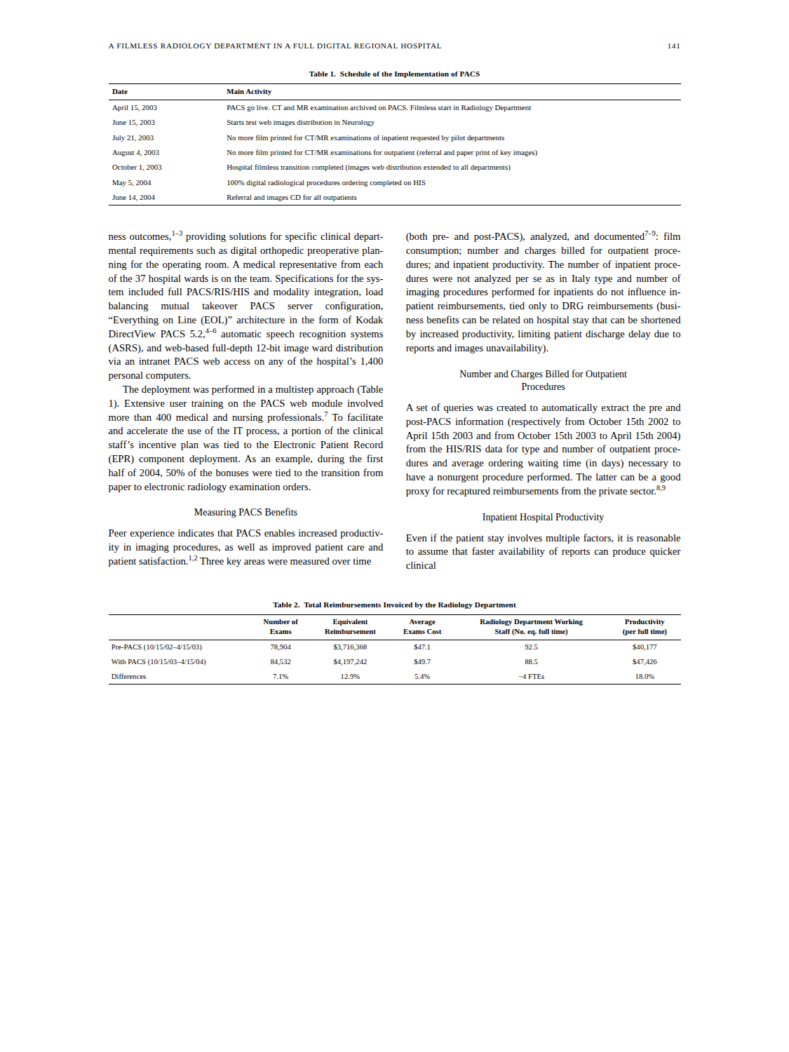A Filmless Radiology Department in a Full Digital Regional Hospital 141
Table 1. Schedule of the Implementation of PACS
| Date | Main Activity |
| --- | --- |
| April 15, 2003 | PACS go live. CT and MR examination archived on PACS. Filmless start in Radiology Department |
| June 15, 2003 | Starts test web images distribution in Neurology |
| July 21, 2003 | No more film printed for CT/MR examinations of inpatient requested by pilot departments |
| August 4, 2003 | No more film printed for CT/MR examinations for outpatient (referral and paper print of key images) |
| October 1, 2003 | Hospital filmless transition completed (images web distribution extended to all departments) |
| May 5, 2004 | 100% digital radiological procedures ordering completed on HIS |
| June 14, 2004 | Referral and images CD for all outpatients |
ness outcomes,1–3 providing solutions for specific clinical departmental requirements such as digital orthopedic preoperative planning for the operating room. A medical representative from each of the 37 hospital wards is on the team. Specifications for the system included full PACS/RIS/HIS and modality integration, load balancing mutual takeover PACS server configuration, “Everything on Line (EOL)” architecture in the form of Kodak DirectView PACS 5.2,4–6 automatic speech recognition systems (ASRS), and web-based full-depth 12-bit image ward distribution via an intranet PACS web access on any of the hospital’s 1,400 personal computers.
The deployment was performed in a multistep approach (Table 1). Extensive user training on the PACS web module involved more than 400 medical and nursing professionals.7 To facilitate and accelerate the use of the IT process, a portion of the clinical staff’s incentive plan was tied to the Electronic Patient Record (EPR) component deployment. As an example, during the first half of 2004, 50% of the bonuses were tied to the transition from paper to electronic radiology examination orders.
Measuring PACS Benefits
Peer experience indicates that PACS enables increased productivity in imaging procedures, as well as improved patient care and patient satisfaction.1,2 Three key areas were measured over time
(both pre- and post-PACS), analyzed, and documented7–9: film consumption; number and charges billed for outpatient procedures; and inpatient productivity. The number of inpatient procedures were not analyzed per se as in Italy type and number of imaging procedures performed for inpatients do not influence inpatient reimbursements, tied only to DRG reimbursements (business benefits can be related on hospital stay that can be shortened by increased productivity, limiting patient discharge delay due to reports and images unavailability).
Number and Charges Billed for Outpatient
Procedures
A set of queries was created to automatically extract the pre and post-PACS information (respectively from October 15th 2002 to April 15th 2003 and from October 15th 2003 to April 15th 2004) from the HIS/RIS data for type and number of outpatient procedures and average ordering waiting time (in days) necessary to have a nonurgent procedure performed. The latter can be a good proxy for recaptured reimbursements from the private sector.8,9
Inpatient Hospital Productivity
Even if the patient stay involves multiple factors, it is reasonable to assume that faster availability of reports can produce quicker clinical
Table 2. Total Reimbursements Invoiced by the Radiology Department
| | Number of Exams | Equivalent Reimbursement | Average Exams Cost | Radiology Department Working Staff (No. eq. full time) | Productivity (per full time) |
| --- | --- | --- | --- | --- | --- |
| Pre-PACS (10/15/02–4/15/03) | 78,904 | $3,716,368 | $47.1 | 92.5 | $40,177 |
| With PACS (10/15/03–4/15/04) | 84,532 | $4,197,242 | $49.7 | 88.5 | $47,426 |
| Differences | 7.1% | 12.9% | 5.4% | −4 FTEs | 18.0% |